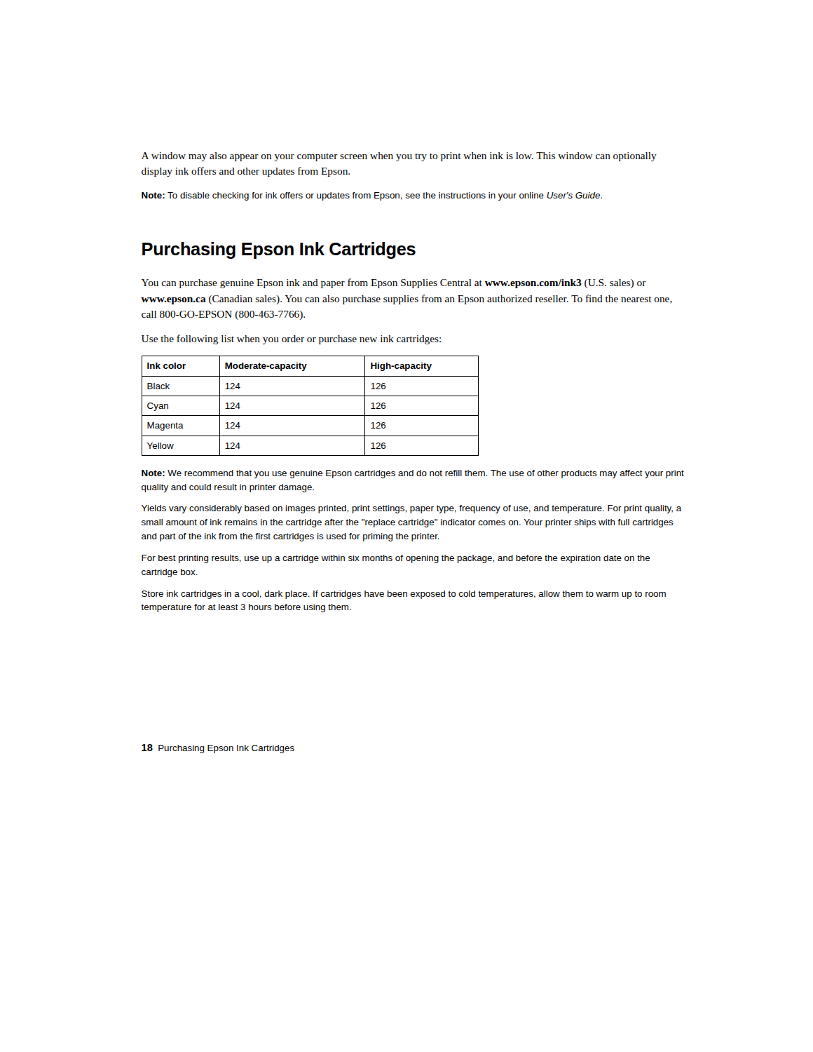A window may also appear on your computer screen when you try to print when ink is low. This window can optionally display ink offers and other updates from Epson.
Note: To disable checking for ink offers or updates from Epson, see the instructions in your online User's Guide.
Purchasing Epson Ink Cartridges
You can purchase genuine Epson ink and paper from Epson Supplies Central at www.epson.com/ink3 (U.S. sales) or www.epson.ca (Canadian sales). You can also purchase supplies from an Epson authorized reseller. To find the nearest one, call 800-GO-EPSON (800-463-7766).
Use the following list when you order or purchase new ink cartridges:
| Ink color | Moderate-capacity | High-capacity |
| --- | --- | --- |
| Black | 124 | 126 |
| Cyan | 124 | 126 |
| Magenta | 124 | 126 |
| Yellow | 124 | 126 |
Note: We recommend that you use genuine Epson cartridges and do not refill them. The use of other products may affect your print quality and could result in printer damage.
Yields vary considerably based on images printed, print settings, paper type, frequency of use, and temperature. For print quality, a small amount of ink remains in the cartridge after the "replace cartridge" indicator comes on. Your printer ships with full cartridges and part of the ink from the first cartridges is used for priming the printer.
For best printing results, use up a cartridge within six months of opening the package, and before the expiration date on the cartridge box.
Store ink cartridges in a cool, dark place. If cartridges have been exposed to cold temperatures, allow them to warm up to room temperature for at least 3 hours before using them.
18 Purchasing Epson Ink Cartridges